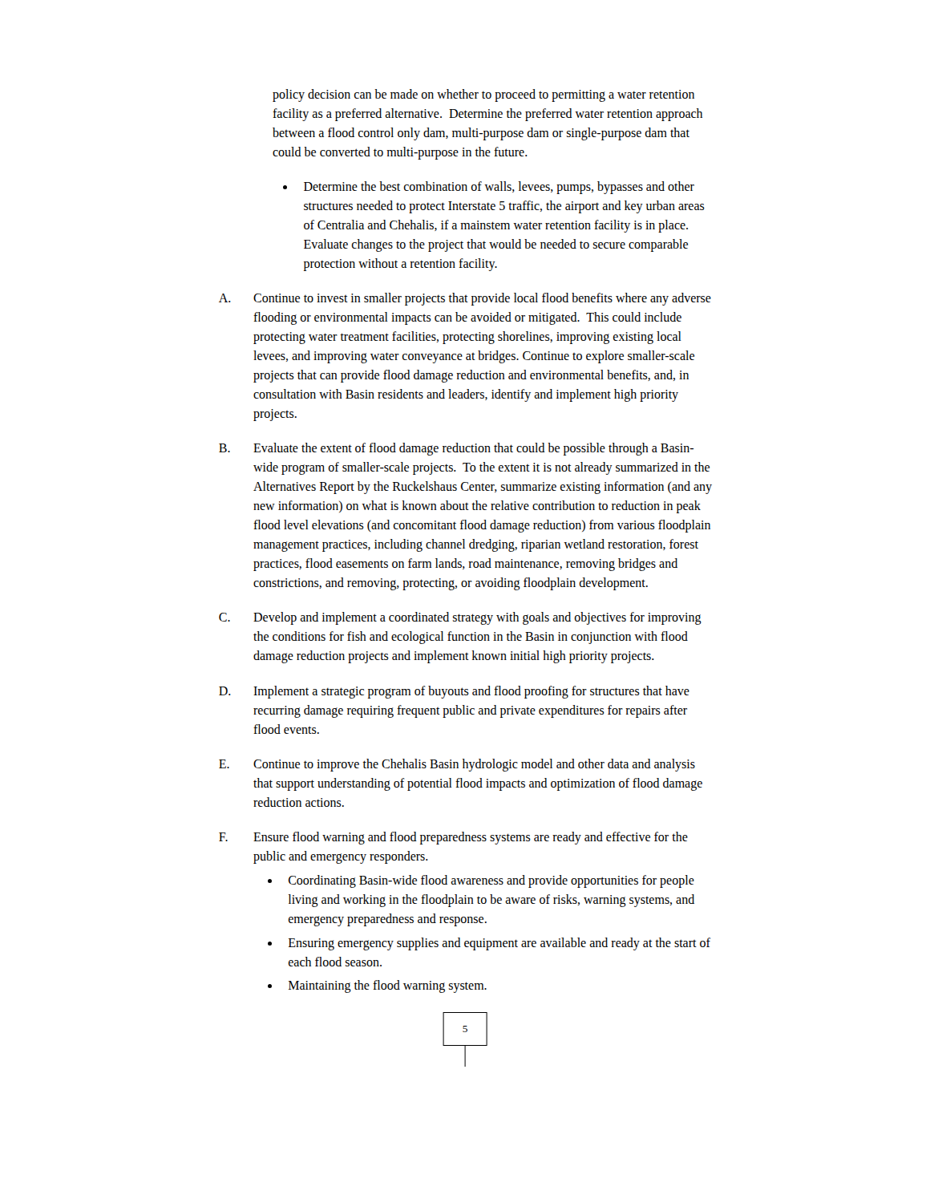policy decision can be made on whether to proceed to permitting a water retention facility as a preferred alternative. Determine the preferred water retention approach between a flood control only dam, multi-purpose dam or single-purpose dam that could be converted to multi-purpose in the future.
Determine the best combination of walls, levees, pumps, bypasses and other structures needed to protect Interstate 5 traffic, the airport and key urban areas of Centralia and Chehalis, if a mainstem water retention facility is in place. Evaluate changes to the project that would be needed to secure comparable protection without a retention facility.
Continue to invest in smaller projects that provide local flood benefits where any adverse flooding or environmental impacts can be avoided or mitigated. This could include protecting water treatment facilities, protecting shorelines, improving existing local levees, and improving water conveyance at bridges. Continue to explore smaller-scale projects that can provide flood damage reduction and environmental benefits, and, in consultation with Basin residents and leaders, identify and implement high priority projects.
Evaluate the extent of flood damage reduction that could be possible through a Basin-wide program of smaller-scale projects. To the extent it is not already summarized in the Alternatives Report by the Ruckelshaus Center, summarize existing information (and any new information) on what is known about the relative contribution to reduction in peak flood level elevations (and concomitant flood damage reduction) from various floodplain management practices, including channel dredging, riparian wetland restoration, forest practices, flood easements on farm lands, road maintenance, removing bridges and constrictions, and removing, protecting, or avoiding floodplain development.
Develop and implement a coordinated strategy with goals and objectives for improving the conditions for fish and ecological function in the Basin in conjunction with flood damage reduction projects and implement known initial high priority projects.
Implement a strategic program of buyouts and flood proofing for structures that have recurring damage requiring frequent public and private expenditures for repairs after flood events.
Continue to improve the Chehalis Basin hydrologic model and other data and analysis that support understanding of potential flood impacts and optimization of flood damage reduction actions.
Ensure flood warning and flood preparedness systems are ready and effective for the public and emergency responders.
Coordinating Basin-wide flood awareness and provide opportunities for people living and working in the floodplain to be aware of risks, warning systems, and emergency preparedness and response.
Ensuring emergency supplies and equipment are available and ready at the start of each flood season.
Maintaining the flood warning system.
5